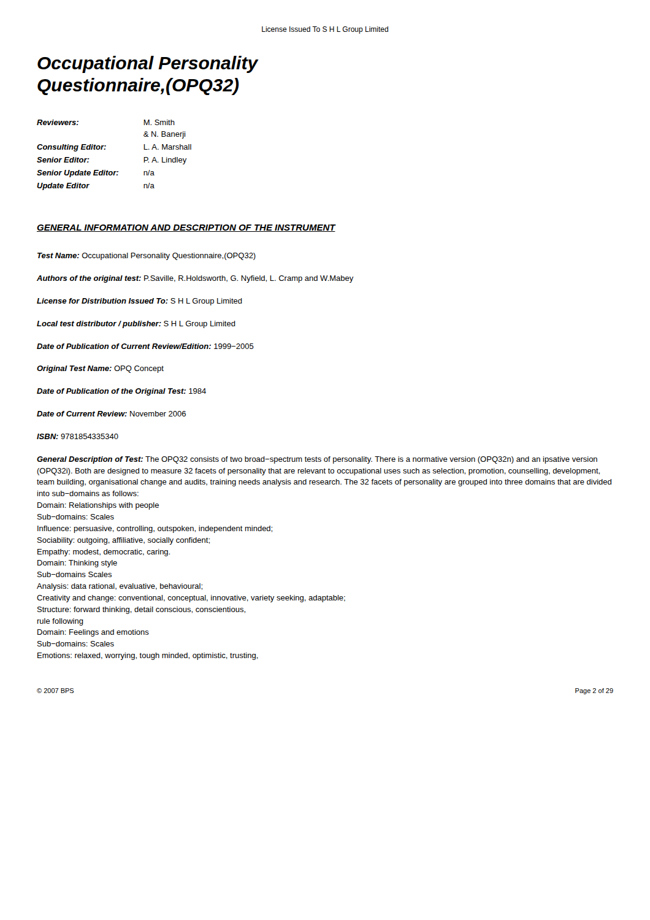License Issued To S H L Group Limited
Occupational Personality
Questionnaire,(OPQ32)
| Reviewers: | M. Smith & N. Banerji |
| Consulting Editor: | L. A. Marshall |
| Senior Editor: | P. A. Lindley |
| Senior Update Editor: | n/a |
| Update Editor | n/a |
GENERAL INFORMATION AND DESCRIPTION OF THE INSTRUMENT
Test Name: Occupational Personality Questionnaire,(OPQ32)
Authors of the original test: P.Saville, R.Holdsworth, G. Nyfield, L. Cramp and W.Mabey
License for Distribution Issued To: S H L Group Limited
Local test distributor / publisher: S H L Group Limited
Date of Publication of Current Review/Edition: 1999−2005
Original Test Name: OPQ Concept
Date of Publication of the Original Test: 1984
Date of Current Review: November 2006
ISBN: 9781854335340
General Description of Test: The OPQ32 consists of two broad−spectrum tests of personality. There is a normative version (OPQ32n) and an ipsative version (OPQ32i). Both are designed to measure 32 facets of personality that are relevant to occupational uses such as selection, promotion, counselling, development, team building, organisational change and audits, training needs analysis and research. The 32 facets of personality are grouped into three domains that are divided into sub−domains as follows:
Domain: Relationships with people
Sub−domains: Scales
Influence: persuasive, controlling, outspoken, independent minded;
Sociability: outgoing, affiliative, socially confident;
Empathy: modest, democratic, caring.
Domain: Thinking style
Sub−domains Scales
Analysis: data rational, evaluative, behavioural;
Creativity and change: conventional, conceptual, innovative, variety seeking, adaptable;
Structure: forward thinking, detail conscious, conscientious,
rule following
Domain: Feelings and emotions
Sub−domains: Scales
Emotions: relaxed, worrying, tough minded, optimistic, trusting,
© 2007 BPS Page 2 of 29